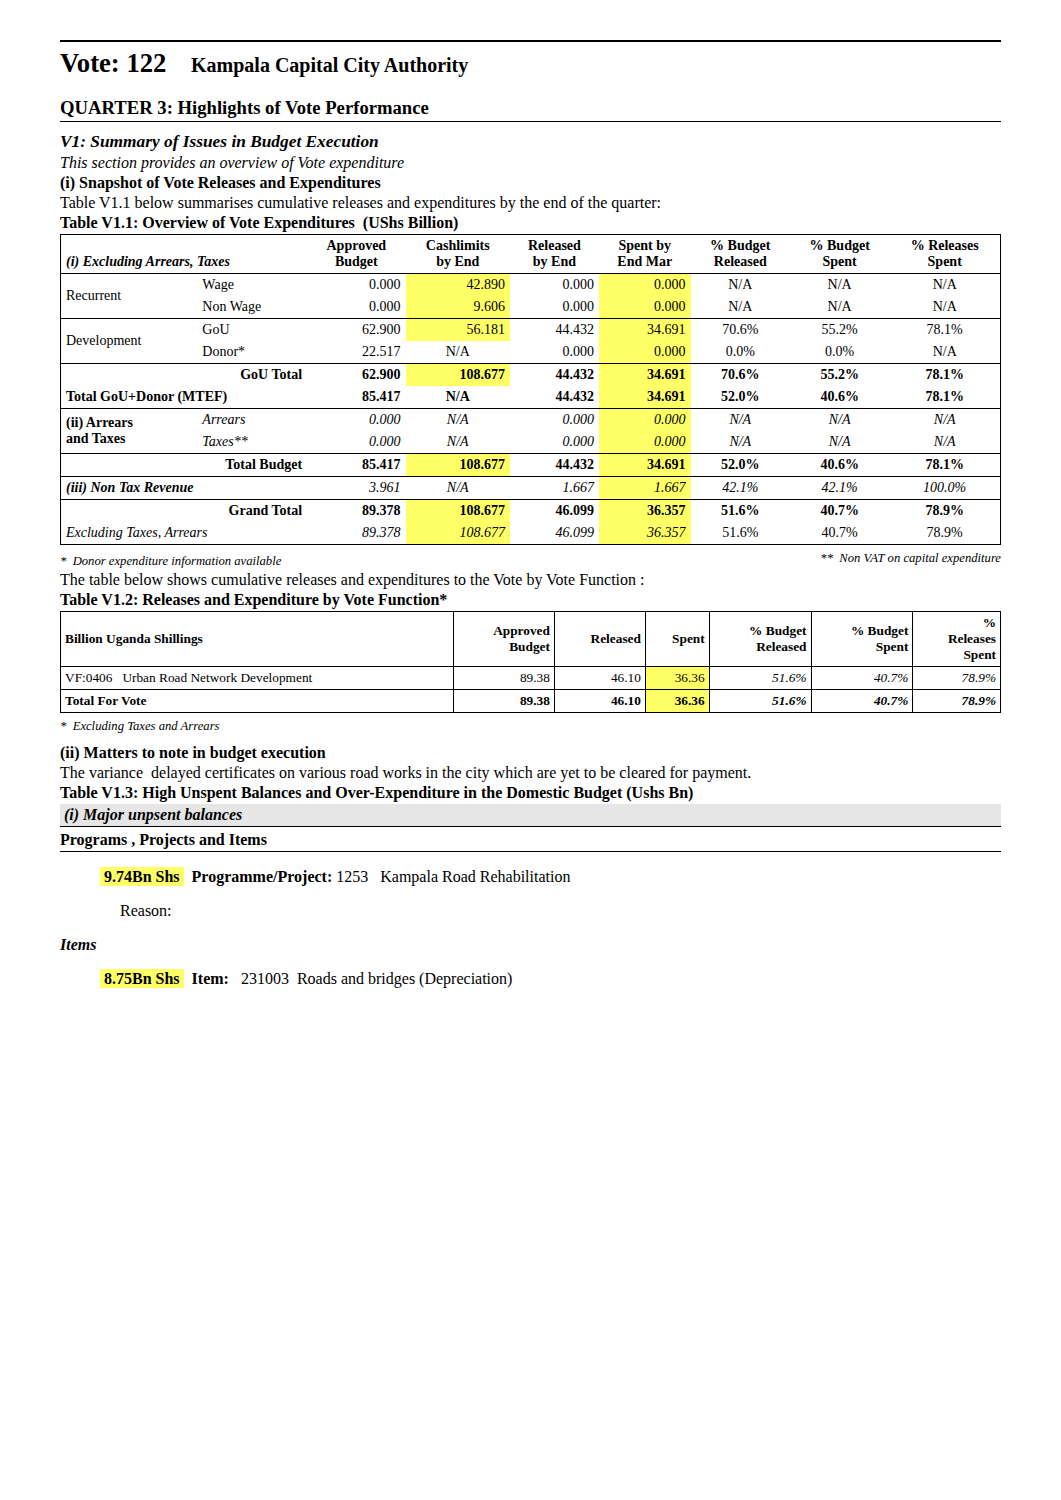Vote: 122 Kampala Capital City Authority
QUARTER 3: Highlights of Vote Performance
V1: Summary of Issues in Budget Execution
This section provides an overview of Vote expenditure
(i) Snapshot of Vote Releases and Expenditures
Table V1.1 below summarises cumulative releases and expenditures by the end of the quarter:
Table V1.1: Overview of Vote Expenditures (UShs Billion)
| (i) Excluding Arrears, Taxes | Approved Budget | Cashlimits by End | Released by End | Spent by End Mar | % Budget Released | % Budget Spent | % Releases Spent |
| --- | --- | --- | --- | --- | --- | --- | --- |
| Recurrent | Wage | 0.000 | 42.890 | 0.000 | 0.000 | N/A | N/A | N/A |
| Non Wage | 0.000 | 9.606 | 0.000 | 0.000 | N/A | N/A | N/A |
| Development | GoU | 62.900 | 56.181 | 44.432 | 34.691 | 70.6% | 55.2% | 78.1% |
| Donor* | 22.517 | N/A | 0.000 | 0.000 | 0.0% | 0.0% | N/A |
| GoU Total | 62.900 | 108.677 | 44.432 | 34.691 | 70.6% | 55.2% | 78.1% |
| Total GoU+Donor (MTEF) | 85.417 | N/A | 44.432 | 34.691 | 52.0% | 40.6% | 78.1% |
| (ii) Arrears and Taxes | Arrears | 0.000 | N/A | 0.000 | 0.000 | N/A | N/A | N/A |
| Taxes** | 0.000 | N/A | 0.000 | 0.000 | N/A | N/A | N/A |
| Total Budget | 85.417 | 108.677 | 44.432 | 34.691 | 52.0% | 40.6% | 78.1% |
| (iii) Non Tax Revenue | 3.961 | N/A | 1.667 | 1.667 | 42.1% | 42.1% | 100.0% |
| Grand Total | 89.378 | 108.677 | 46.099 | 36.357 | 51.6% | 40.7% | 78.9% |
| Excluding Taxes, Arrears | 89.378 | 108.677 | 46.099 | 36.357 | 51.6% | 40.7% | 78.9% |
* Donor expenditure information available ** Non VAT on capital expenditure
The table below shows cumulative releases and expenditures to the Vote by Vote Function :
Table V1.2: Releases and Expenditure by Vote Function*
| Billion Uganda Shillings | Approved Budget | Released | Spent | % Budget Released | % Budget Spent | % Releases Spent |
| --- | --- | --- | --- | --- | --- | --- |
| VF:0406 Urban Road Network Development | 89.38 | 46.10 | 36.36 | 51.6% | 40.7% | 78.9% |
| Total For Vote | 89.38 | 46.10 | 36.36 | 51.6% | 40.7% | 78.9% |
* Excluding Taxes and Arrears
(ii) Matters to note in budget execution
The variance delayed certificates on various road works in the city which are yet to be cleared for payment.
Table V1.3: High Unspent Balances and Over-Expenditure in the Domestic Budget (Ushs Bn)
(i) Major unpsent balances
Programs , Projects and Items
9.74Bn Shs Programme/Project: 1253 Kampala Road Rehabilitation
Reason:
Items
8.75Bn Shs Item: 231003 Roads and bridges (Depreciation)